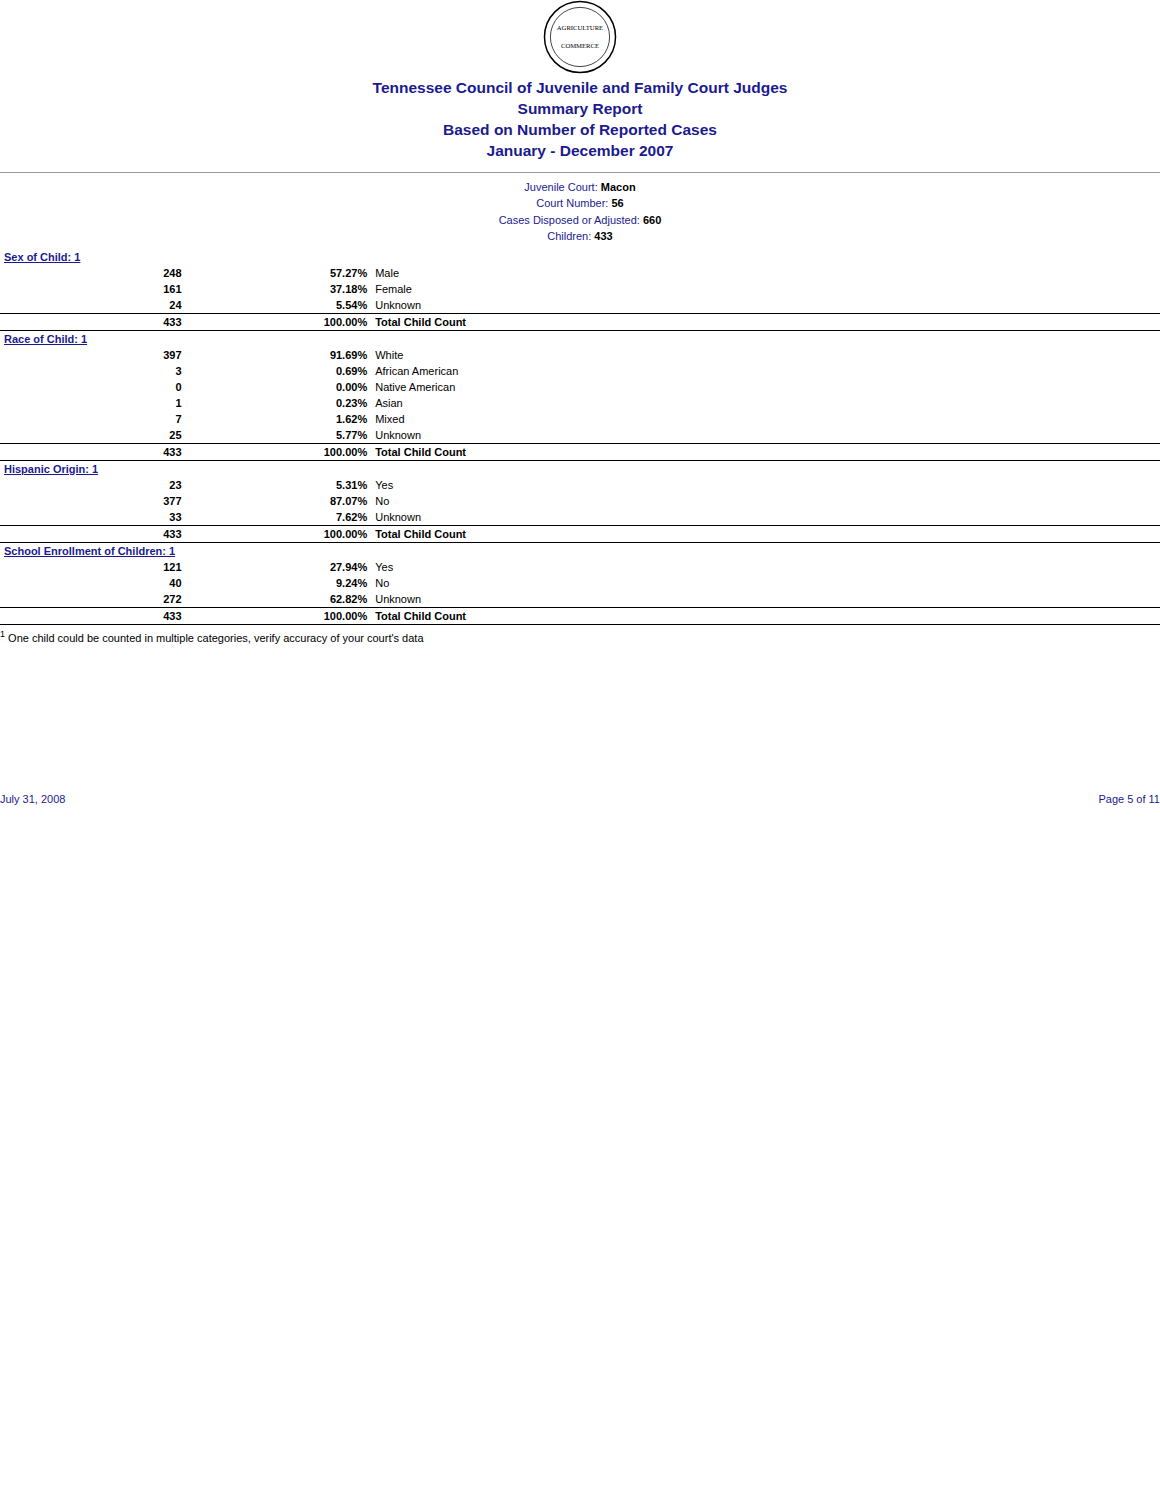Tennessee Council of Juvenile and Family Court Judges
Summary Report
Based on Number of Reported Cases
January - December 2007
Juvenile Court: Macon
Court Number: 56
Cases Disposed or Adjusted: 660
Children: 433
| Sex of Child: 1 |
| 248 | 57.27% | Male |
| 161 | 37.18% | Female |
| 24 | 5.54% | Unknown |
| 433 | 100.00% | Total Child Count |
| Race of Child: 1 |
| 397 | 91.69% | White |
| 3 | 0.69% | African American |
| 0 | 0.00% | Native American |
| 1 | 0.23% | Asian |
| 7 | 1.62% | Mixed |
| 25 | 5.77% | Unknown |
| 433 | 100.00% | Total Child Count |
| Hispanic Origin: 1 |
| 23 | 5.31% | Yes |
| 377 | 87.07% | No |
| 33 | 7.62% | Unknown |
| 433 | 100.00% | Total Child Count |
| School Enrollment of Children: 1 |
| 121 | 27.94% | Yes |
| 40 | 9.24% | No |
| 272 | 62.82% | Unknown |
| 433 | 100.00% | Total Child Count |
1 One child could be counted in multiple categories, verify accuracy of your court's data
July 31, 2008 Page 5 of 11